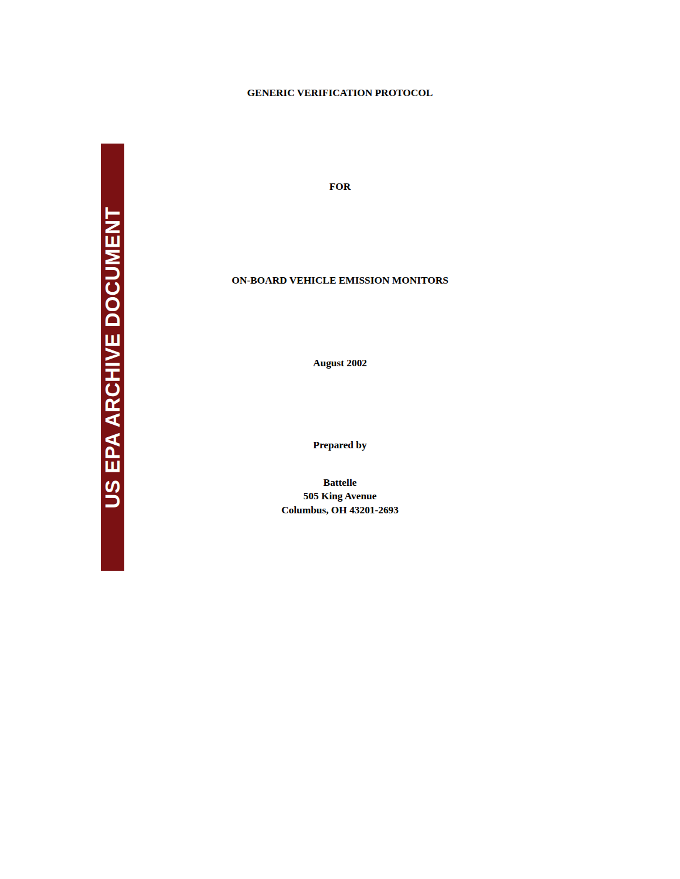US EPA ARCHIVE DOCUMENT
GENERIC VERIFICATION PROTOCOL
FOR
ON-BOARD VEHICLE EMISSION MONITORS
August 2002
Prepared by
Battelle
505 King Avenue
Columbus, OH 43201-2693